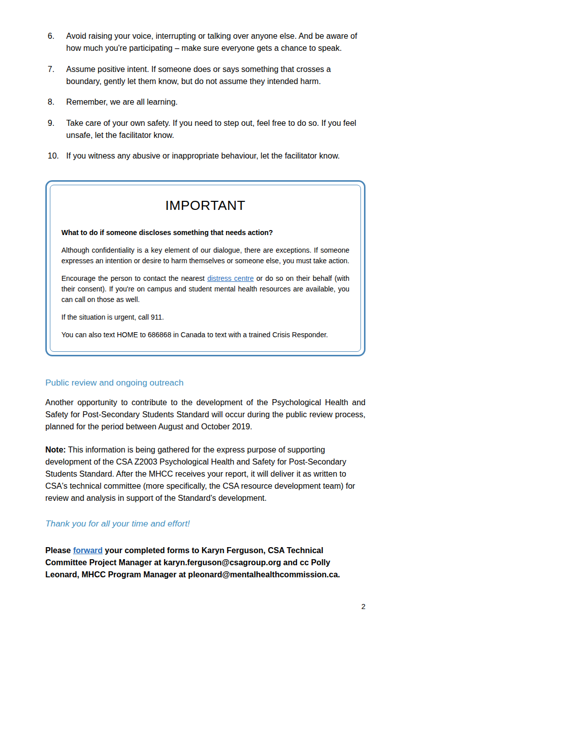Avoid raising your voice, interrupting or talking over anyone else. And be aware of how much you're participating – make sure everyone gets a chance to speak.
Assume positive intent. If someone does or says something that crosses a boundary, gently let them know, but do not assume they intended harm.
Remember, we are all learning.
Take care of your own safety. If you need to step out, feel free to do so. If you feel unsafe, let the facilitator know.
If you witness any abusive or inappropriate behaviour, let the facilitator know.
IMPORTANT
What to do if someone discloses something that needs action?
Although confidentiality is a key element of our dialogue, there are exceptions. If someone expresses an intention or desire to harm themselves or someone else, you must take action.
Encourage the person to contact the nearest distress centre or do so on their behalf (with their consent). If you're on campus and student mental health resources are available, you can call on those as well.
If the situation is urgent, call 911.
You can also text HOME to 686868 in Canada to text with a trained Crisis Responder.
Public review and ongoing outreach
Another opportunity to contribute to the development of the Psychological Health and Safety for Post-Secondary Students Standard will occur during the public review process, planned for the period between August and October 2019.
Note: This information is being gathered for the express purpose of supporting development of the CSA Z2003 Psychological Health and Safety for Post-Secondary Students Standard. After the MHCC receives your report, it will deliver it as written to CSA's technical committee (more specifically, the CSA resource development team) for review and analysis in support of the Standard's development.
Thank you for all your time and effort!
Please forward your completed forms to Karyn Ferguson, CSA Technical Committee Project Manager at karyn.ferguson@csagroup.org and cc Polly Leonard, MHCC Program Manager at pleonard@mentalhealthcommission.ca.
2